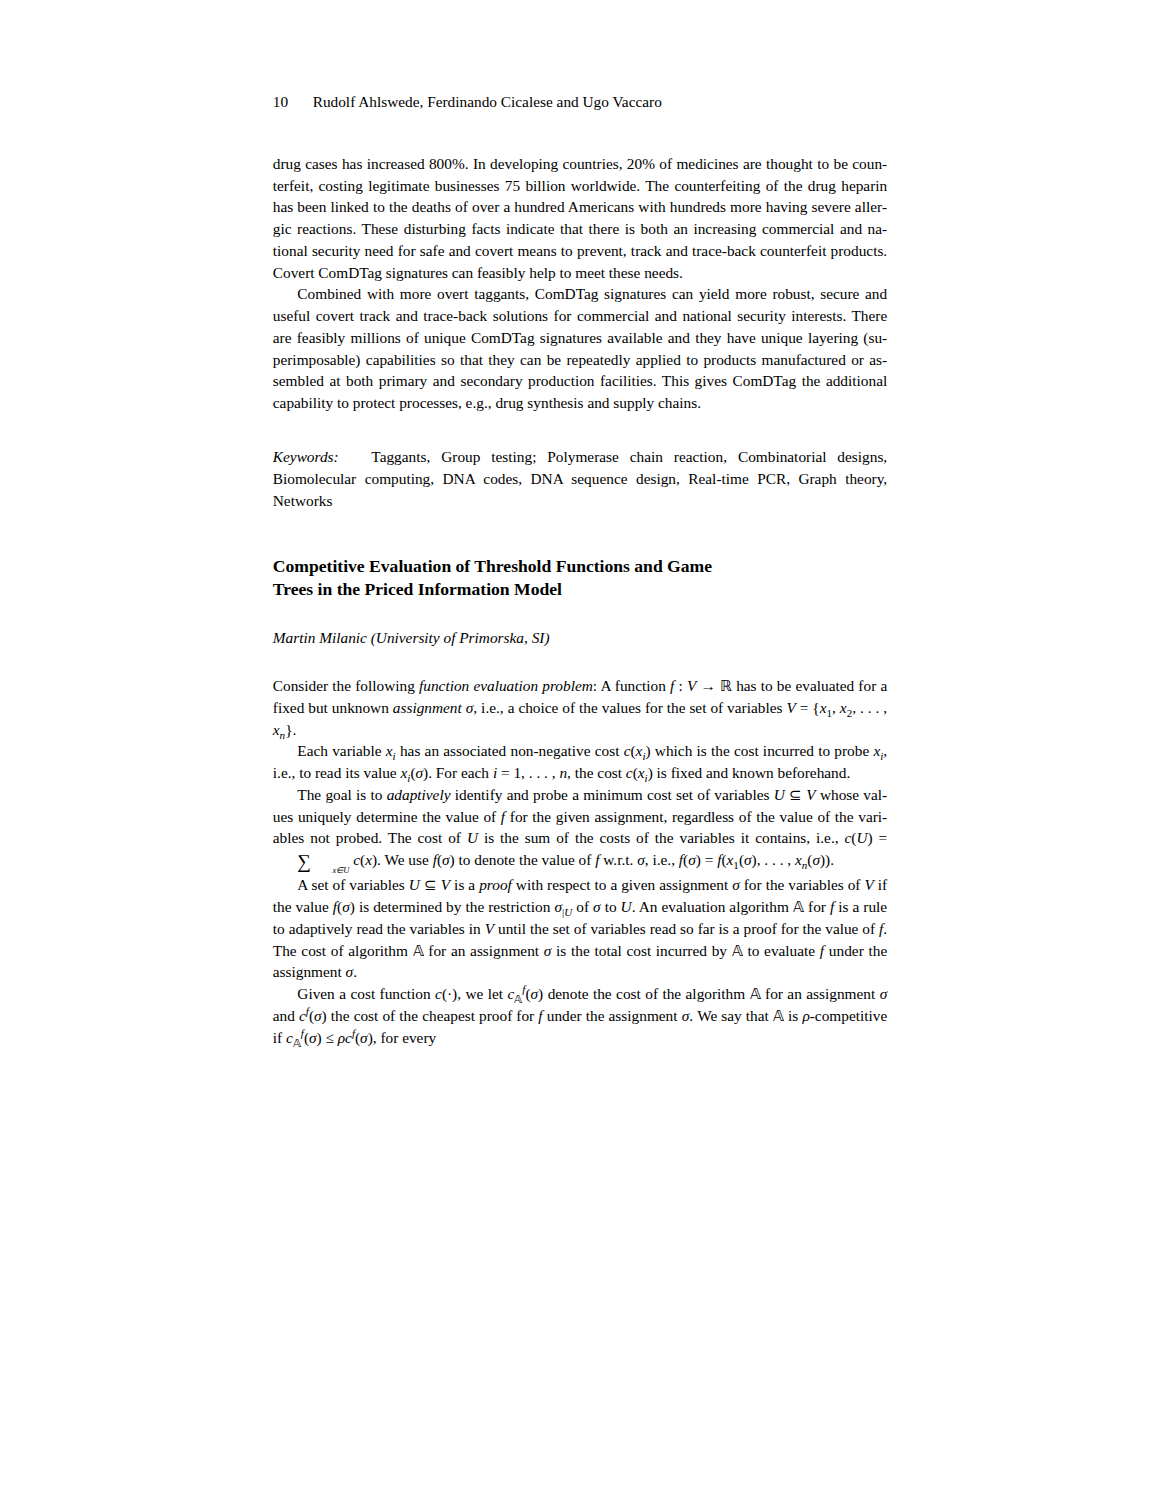10 Rudolf Ahlswede, Ferdinando Cicalese and Ugo Vaccaro
drug cases has increased 800%. In developing countries, 20% of medicines are thought to be counterfeit, costing legitimate businesses 75 billion worldwide. The counterfeiting of the drug heparin has been linked to the deaths of over a hundred Americans with hundreds more having severe allergic reactions. These disturbing facts indicate that there is both an increasing commercial and national security need for safe and covert means to prevent, track and trace-back counterfeit products. Covert ComDTag signatures can feasibly help to meet these needs.
Combined with more overt taggants, ComDTag signatures can yield more robust, secure and useful covert track and trace-back solutions for commercial and national security interests. There are feasibly millions of unique ComDTag signatures available and they have unique layering (superimposable) capabilities so that they can be repeatedly applied to products manufactured or assembled at both primary and secondary production facilities. This gives ComDTag the additional capability to protect processes, e.g., drug synthesis and supply chains.
Keywords: Taggants, Group testing; Polymerase chain reaction, Combinatorial designs, Biomolecular computing, DNA codes, DNA sequence design, Real-time PCR, Graph theory, Networks
Competitive Evaluation of Threshold Functions and Game
Trees in the Priced Information Model
Martin Milanic (University of Primorska, SI)
Consider the following function evaluation problem: A function f : V → ℝ has to be evaluated for a fixed but unknown assignment σ, i.e., a choice of the values for the set of variables V = {x1, x2, . . . , xn}.
Each variable xi has an associated non-negative cost c(xi) which is the cost incurred to probe xi, i.e., to read its value xi(σ). For each i = 1, . . . , n, the cost c(xi) is fixed and known beforehand.
The goal is to adaptively identify and probe a minimum cost set of variables U ⊆ V whose values uniquely determine the value of f for the given assignment, regardless of the value of the variables not probed. The cost of U is the sum of the costs of the variables it contains, i.e., c(U) = ∑x∈U c(x). We use f(σ) to denote the value of f w.r.t. σ, i.e., f(σ) = f(x1(σ), . . . , xn(σ)).
A set of variables U ⊆ V is a proof with respect to a given assignment σ for the variables of V if the value f(σ) is determined by the restriction σ|U of σ to U. An evaluation algorithm 𝔸 for f is a rule to adaptively read the variables in V until the set of variables read so far is a proof for the value of f. The cost of algorithm 𝔸 for an assignment σ is the total cost incurred by 𝔸 to evaluate f under the assignment σ.
Given a cost function c(·), we let c𝔸f(σ) denote the cost of the algorithm 𝔸 for an assignment σ and cf(σ) the cost of the cheapest proof for f under the assignment σ. We say that 𝔸 is ρ-competitive if c𝔸f(σ) ≤ ρcf(σ), for every